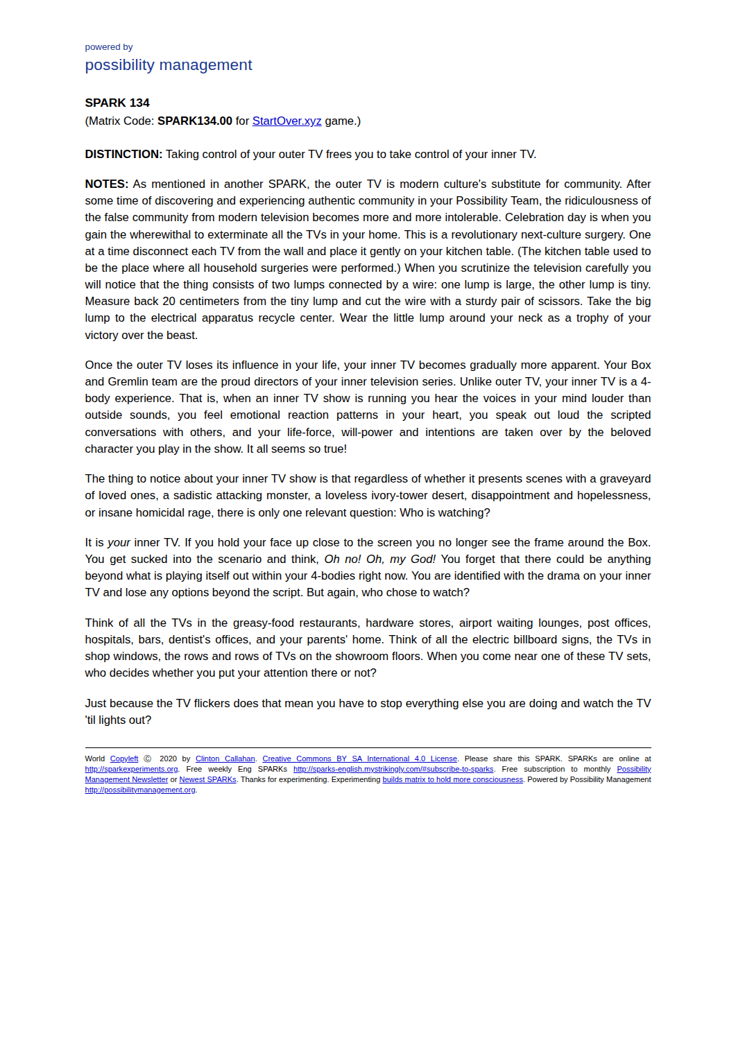powered by
possibility management
SPARK 134
(Matrix Code: SPARK134.00 for StartOver.xyz game.)
DISTINCTION: Taking control of your outer TV frees you to take control of your inner TV.
NOTES: As mentioned in another SPARK, the outer TV is modern culture's substitute for community. After some time of discovering and experiencing authentic community in your Possibility Team, the ridiculousness of the false community from modern television becomes more and more intolerable. Celebration day is when you gain the wherewithal to exterminate all the TVs in your home. This is a revolutionary next-culture surgery. One at a time disconnect each TV from the wall and place it gently on your kitchen table. (The kitchen table used to be the place where all household surgeries were performed.) When you scrutinize the television carefully you will notice that the thing consists of two lumps connected by a wire: one lump is large, the other lump is tiny. Measure back 20 centimeters from the tiny lump and cut the wire with a sturdy pair of scissors. Take the big lump to the electrical apparatus recycle center. Wear the little lump around your neck as a trophy of your victory over the beast.
Once the outer TV loses its influence in your life, your inner TV becomes gradually more apparent. Your Box and Gremlin team are the proud directors of your inner television series. Unlike outer TV, your inner TV is a 4-body experience. That is, when an inner TV show is running you hear the voices in your mind louder than outside sounds, you feel emotional reaction patterns in your heart, you speak out loud the scripted conversations with others, and your life-force, will-power and intentions are taken over by the beloved character you play in the show. It all seems so true!
The thing to notice about your inner TV show is that regardless of whether it presents scenes with a graveyard of loved ones, a sadistic attacking monster, a loveless ivory-tower desert, disappointment and hopelessness, or insane homicidal rage, there is only one relevant question: Who is watching?
It is your inner TV. If you hold your face up close to the screen you no longer see the frame around the Box. You get sucked into the scenario and think, Oh no! Oh, my God! You forget that there could be anything beyond what is playing itself out within your 4-bodies right now. You are identified with the drama on your inner TV and lose any options beyond the script. But again, who chose to watch?
Think of all the TVs in the greasy-food restaurants, hardware stores, airport waiting lounges, post offices, hospitals, bars, dentist's offices, and your parents' home. Think of all the electric billboard signs, the TVs in shop windows, the rows and rows of TVs on the showroom floors. When you come near one of these TV sets, who decides whether you put your attention there or not?
Just because the TV flickers does that mean you have to stop everything else you are doing and watch the TV 'til lights out?
World Copyleft Ⓒ 2020 by Clinton Callahan. Creative Commons BY SA International 4.0 License. Please share this SPARK. SPARKs are online at http://sparkexperiments.org. Free weekly Eng SPARKs http://sparks-english.mystrikingly.com/#subscribe-to-sparks. Free subscription to monthly Possibility Management Newsletter or Newest SPARKs. Thanks for experimenting. Experimenting builds matrix to hold more consciousness. Powered by Possibility Management http://possibilitymanagement.org.